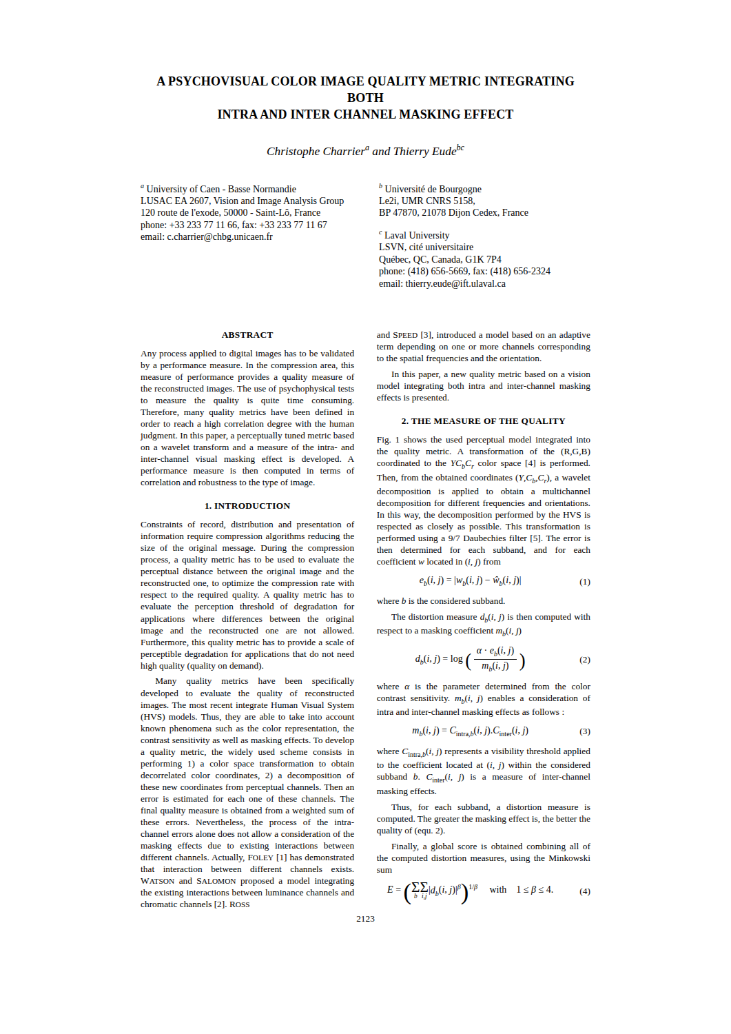A PSYCHOVISUAL COLOR IMAGE QUALITY METRIC INTEGRATING BOTH
INTRA AND INTER CHANNEL MASKING EFFECT
Christophe Charriera and Thierry Eudebc
a University of Caen - Basse Normandie
LUSAC EA 2607, Vision and Image Analysis Group
120 route de l'exode, 50000 - Saint-Lô, France
phone: +33 233 77 11 66, fax: +33 233 77 11 67
email: c.charrier@chbg.unicaen.fr
b Université de Bourgogne
Le2i, UMR CNRS 5158,
BP 47870, 21078 Dijon Cedex, France
c Laval University
LSVN, cité universitaire
Québec, QC, Canada, G1K 7P4
phone: (418) 656-5669, fax: (418) 656-2324
email: thierry.eude@ift.ulaval.ca
ABSTRACT
Any process applied to digital images has to be validated by a performance measure. In the compression area, this measure of performance provides a quality measure of the reconstructed images. The use of psychophysical tests to measure the quality is quite time consuming. Therefore, many quality metrics have been defined in order to reach a high correlation degree with the human judgment. In this paper, a perceptually tuned metric based on a wavelet transform and a measure of the intra- and inter-channel visual masking effect is developed. A performance measure is then computed in terms of correlation and robustness to the type of image.
1. INTRODUCTION
Constraints of record, distribution and presentation of information require compression algorithms reducing the size of the original message. During the compression process, a quality metric has to be used to evaluate the perceptual distance between the original image and the reconstructed one, to optimize the compression rate with respect to the required quality. A quality metric has to evaluate the perception threshold of degradation for applications where differences between the original image and the reconstructed one are not allowed. Furthermore, this quality metric has to provide a scale of perceptible degradation for applications that do not need high quality (quality on demand).
Many quality metrics have been specifically developed to evaluate the quality of reconstructed images. The most recent integrate Human Visual System (HVS) models. Thus, they are able to take into account known phenomena such as the color representation, the contrast sensitivity as well as masking effects. To develop a quality metric, the widely used scheme consists in performing 1) a color space transformation to obtain decorrelated color coordinates, 2) a decomposition of these new coordinates from perceptual channels. Then an error is estimated for each one of these channels. The final quality measure is obtained from a weighted sum of these errors. Nevertheless, the process of the intra-channel errors alone does not allow a consideration of the masking effects due to existing interactions between different channels. Actually, FOLEY [1] has demonstrated that interaction between different channels exists. WATSON and SALOMON proposed a model integrating the existing interactions between luminance channels and chromatic channels [2]. ROSS
and SPEED [3], introduced a model based on an adaptive term depending on one or more channels corresponding to the spatial frequencies and the orientation.
In this paper, a new quality metric based on a vision model integrating both intra and inter-channel masking effects is presented.
2. THE MEASURE OF THE QUALITY
Fig. 1 shows the used perceptual model integrated into the quality metric. A transformation of the (R,G,B) coordinated to the YCbCr color space [4] is performed. Then, from the obtained coordinates (Y,Cb,Cr), a wavelet decomposition is applied to obtain a multichannel decomposition for different frequencies and orientations. In this way, the decomposition performed by the HVS is respected as closely as possible. This transformation is performed using a 9/7 Daubechies filter [5]. The error is then determined for each subband, and for each coefficient w located in (i, j) from
eb(i, j) = |wb(i, j) − ŵb(i, j)|
(1)
where b is the considered subband.
The distortion measure db(i, j) is then computed with respect to a masking coefficient mb(i, j)
db(i, j) = log (α · eb(i, j) mb(i, j))
(2)
where α is the parameter determined from the color contrast sensitivity. mb(i, j) enables a consideration of intra and inter-channel masking effects as follows :
mb(i, j) = Cintra,b(i, j).Cinter(i, j)
(3)
where Cintra,b(i, j) represents a visibility threshold applied to the coefficient located at (i, j) within the considered subband b. Cinter(i, j) is a measure of inter-channel masking effects.
Thus, for each subband, a distortion measure is computed. The greater the masking effect is, the better the quality of (equ. 2).
Finally, a global score is obtained combining all of the computed distortion measures, using the Minkowski sum
E = (Σb Σi,j|db(i, j)|β)1/β with 1 ≤ β ≤ 4.
(4)
2123